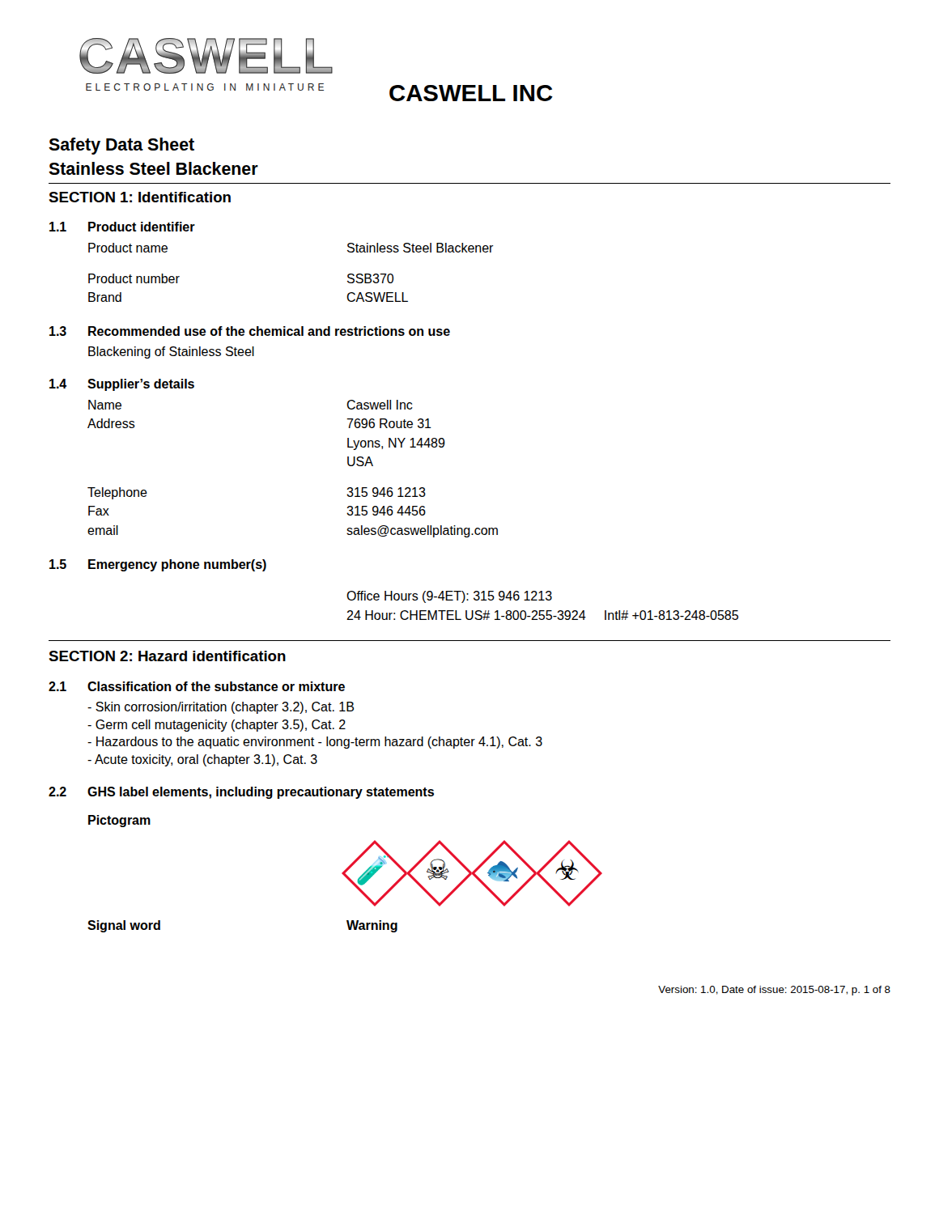CASWELL
ELECTROPLATING IN MINIATURE
CASWELL INC
Safety Data Sheet
Stainless Steel Blackener
SECTION 1: Identification
1.1 Product identifier
| Product name | Stainless Steel Blackener |
| Product number | SSB370 |
| Brand | CASWELL |
1.3 Recommended use of the chemical and restrictions on use
Blackening of Stainless Steel
1.4 Supplier’s details
| Name | Caswell Inc |
| Address | 7696 Route 31 |
| | Lyons, NY 14489 |
| | USA |
| Telephone | 315 946 1213 |
| Fax | 315 946 4456 |
| email | sales@caswellplating.com |
1.5 Emergency phone number(s)
| | Office Hours (9-4ET): 315 946 1213 |
| | 24 Hour: CHEMTEL US# 1-800-255-3924 Intl# +01-813-248-0585 |
SECTION 2: Hazard identification
2.1 Classification of the substance or mixture
Skin corrosion/irritation (chapter 3.2), Cat. 1B
Germ cell mutagenicity (chapter 3.5), Cat. 2
Hazardous to the aquatic environment - long-term hazard (chapter 4.1), Cat. 3
Acute toxicity, oral (chapter 3.1), Cat. 3
2.2 GHS label elements, including precautionary statements
Pictogram
🧪
☠
🐟
☣
Signal word
Warning
Version: 1.0, Date of issue: 2015-08-17, p. 1 of 8